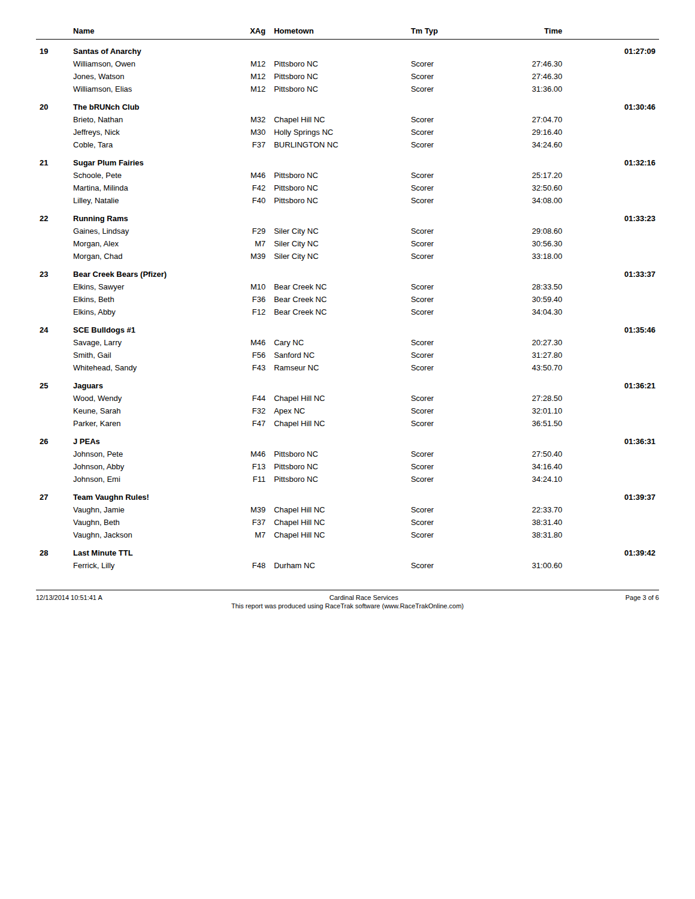| | Name | XAg | Hometown | Tm Typ | Time | |
| --- | --- | --- | --- | --- | --- | --- |
| 19 | Santas of Anarchy | | | | | 01:27:09 |
| | Williamson, Owen | M12 | Pittsboro NC | Scorer | 27:46.30 | |
| | Jones, Watson | M12 | Pittsboro NC | Scorer | 27:46.30 | |
| | Williamson, Elias | M12 | Pittsboro NC | Scorer | 31:36.00 | |
| 20 | The bRUNch Club | | | | | 01:30:46 |
| | Brieto, Nathan | M32 | Chapel Hill NC | Scorer | 27:04.70 | |
| | Jeffreys, Nick | M30 | Holly Springs NC | Scorer | 29:16.40 | |
| | Coble, Tara | F37 | BURLINGTON NC | Scorer | 34:24.60 | |
| 21 | Sugar Plum Fairies | | | | | 01:32:16 |
| | Schoole, Pete | M46 | Pittsboro NC | Scorer | 25:17.20 | |
| | Martina, Milinda | F42 | Pittsboro NC | Scorer | 32:50.60 | |
| | Lilley, Natalie | F40 | Pittsboro NC | Scorer | 34:08.00 | |
| 22 | Running Rams | | | | | 01:33:23 |
| | Gaines, Lindsay | F29 | Siler City NC | Scorer | 29:08.60 | |
| | Morgan, Alex | M7 | Siler City NC | Scorer | 30:56.30 | |
| | Morgan, Chad | M39 | Siler City NC | Scorer | 33:18.00 | |
| 23 | Bear Creek Bears (Pfizer) | | | | | 01:33:37 |
| | Elkins, Sawyer | M10 | Bear Creek NC | Scorer | 28:33.50 | |
| | Elkins, Beth | F36 | Bear Creek NC | Scorer | 30:59.40 | |
| | Elkins, Abby | F12 | Bear Creek NC | Scorer | 34:04.30 | |
| 24 | SCE Bulldogs #1 | | | | | 01:35:46 |
| | Savage, Larry | M46 | Cary NC | Scorer | 20:27.30 | |
| | Smith, Gail | F56 | Sanford NC | Scorer | 31:27.80 | |
| | Whitehead, Sandy | F43 | Ramseur NC | Scorer | 43:50.70 | |
| 25 | Jaguars | | | | | 01:36:21 |
| | Wood, Wendy | F44 | Chapel Hill NC | Scorer | 27:28.50 | |
| | Keune, Sarah | F32 | Apex NC | Scorer | 32:01.10 | |
| | Parker, Karen | F47 | Chapel Hill NC | Scorer | 36:51.50 | |
| 26 | J PEAs | | | | | 01:36:31 |
| | Johnson, Pete | M46 | Pittsboro NC | Scorer | 27:50.40 | |
| | Johnson, Abby | F13 | Pittsboro NC | Scorer | 34:16.40 | |
| | Johnson, Emi | F11 | Pittsboro NC | Scorer | 34:24.10 | |
| 27 | Team Vaughn Rules! | | | | | 01:39:37 |
| | Vaughn, Jamie | M39 | Chapel Hill NC | Scorer | 22:33.70 | |
| | Vaughn, Beth | F37 | Chapel Hill NC | Scorer | 38:31.40 | |
| | Vaughn, Jackson | M7 | Chapel Hill NC | Scorer | 38:31.80 | |
| 28 | Last Minute TTL | | | | | 01:39:42 |
| | Ferrick, Lilly | F48 | Durham NC | Scorer | 31:00.60 | |
12/13/2014 10:51:41 A
Page 3 of 6
Cardinal Race Services
This report was produced using RaceTrak software (www.RaceTrakOnline.com)